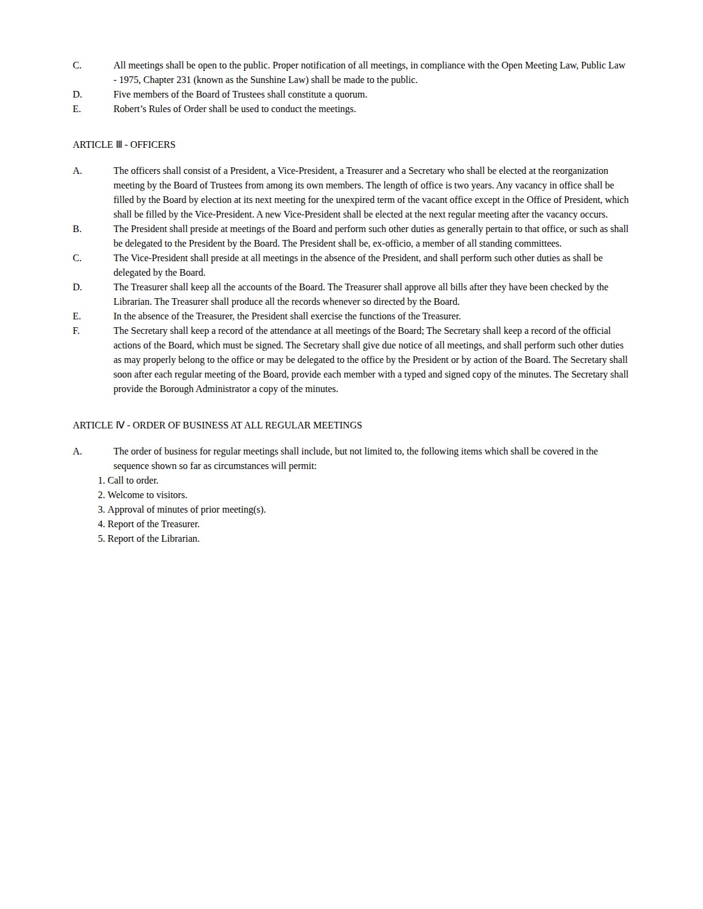C. All meetings shall be open to the public. Proper notification of all meetings, in compliance with the Open Meeting Law, Public Law - 1975, Chapter 231 (known as the Sunshine Law) shall be made to the public.
D. Five members of the Board of Trustees shall constitute a quorum.
E. Robert’s Rules of Order shall be used to conduct the meetings.
ARTICLE Ⅲ - OFFICERS
A. The officers shall consist of a President, a Vice-President, a Treasurer and a Secretary who shall be elected at the reorganization meeting by the Board of Trustees from among its own members. The length of office is two years. Any vacancy in office shall be filled by the Board by election at its next meeting for the unexpired term of the vacant office except in the Office of President, which shall be filled by the Vice-President. A new Vice-President shall be elected at the next regular meeting after the vacancy occurs.
B. The President shall preside at meetings of the Board and perform such other duties as generally pertain to that office, or such as shall be delegated to the President by the Board. The President shall be, ex-officio, a member of all standing committees.
C. The Vice-President shall preside at all meetings in the absence of the President, and shall perform such other duties as shall be delegated by the Board.
D. The Treasurer shall keep all the accounts of the Board. The Treasurer shall approve all bills after they have been checked by the Librarian. The Treasurer shall produce all the records whenever so directed by the Board.
E. In the absence of the Treasurer, the President shall exercise the functions of the Treasurer.
F. The Secretary shall keep a record of the attendance at all meetings of the Board; The Secretary shall keep a record of the official actions of the Board, which must be signed. The Secretary shall give due notice of all meetings, and shall perform such other duties as may properly belong to the office or may be delegated to the office by the President or by action of the Board. The Secretary shall soon after each regular meeting of the Board, provide each member with a typed and signed copy of the minutes. The Secretary shall provide the Borough Administrator a copy of the minutes.
ARTICLE Ⅳ - ORDER OF BUSINESS AT ALL REGULAR MEETINGS
A. The order of business for regular meetings shall include, but not limited to, the following items which shall be covered in the sequence shown so far as circumstances will permit:
Call to order.
Welcome to visitors.
Approval of minutes of prior meeting(s).
Report of the Treasurer.
Report of the Librarian.